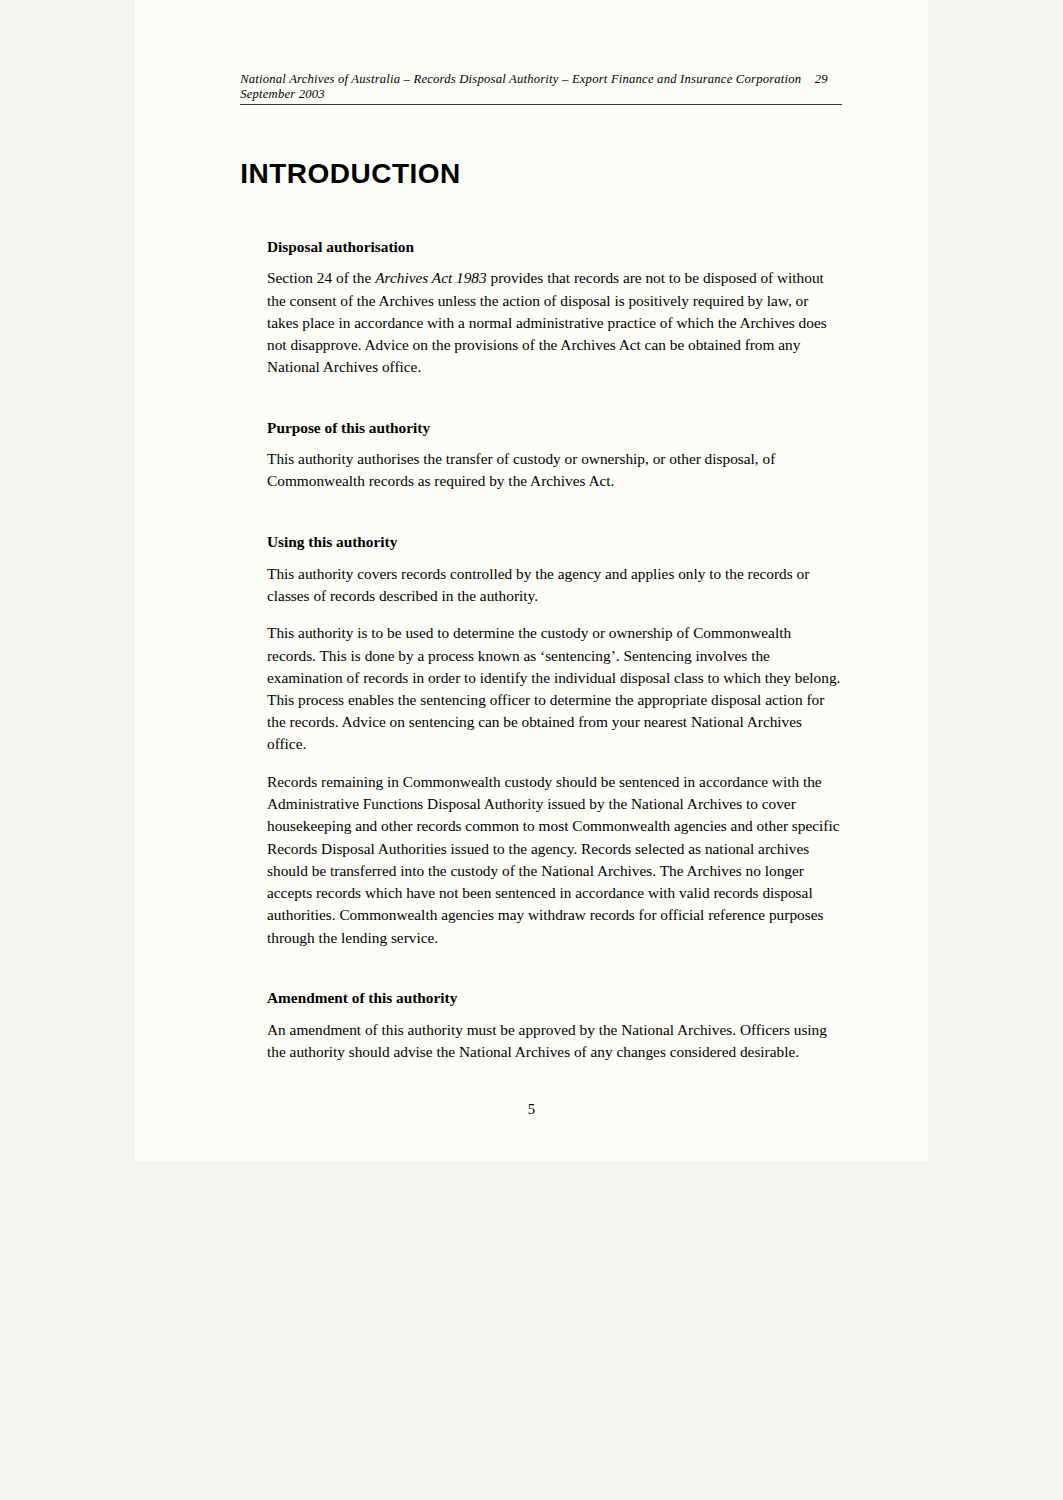National Archives of Australia – Records Disposal Authority – Export Finance and Insurance Corporation 29 September 2003
INTRODUCTION
Disposal authorisation
Section 24 of the Archives Act 1983 provides that records are not to be disposed of without the consent of the Archives unless the action of disposal is positively required by law, or takes place in accordance with a normal administrative practice of which the Archives does not disapprove. Advice on the provisions of the Archives Act can be obtained from any National Archives office.
Purpose of this authority
This authority authorises the transfer of custody or ownership, or other disposal, of Commonwealth records as required by the Archives Act.
Using this authority
This authority covers records controlled by the agency and applies only to the records or classes of records described in the authority.
This authority is to be used to determine the custody or ownership of Commonwealth records. This is done by a process known as ‘sentencing’. Sentencing involves the examination of records in order to identify the individual disposal class to which they belong. This process enables the sentencing officer to determine the appropriate disposal action for the records. Advice on sentencing can be obtained from your nearest National Archives office.
Records remaining in Commonwealth custody should be sentenced in accordance with the Administrative Functions Disposal Authority issued by the National Archives to cover housekeeping and other records common to most Commonwealth agencies and other specific Records Disposal Authorities issued to the agency. Records selected as national archives should be transferred into the custody of the National Archives. The Archives no longer accepts records which have not been sentenced in accordance with valid records disposal authorities. Commonwealth agencies may withdraw records for official reference purposes through the lending service.
Amendment of this authority
An amendment of this authority must be approved by the National Archives. Officers using the authority should advise the National Archives of any changes considered desirable.
5